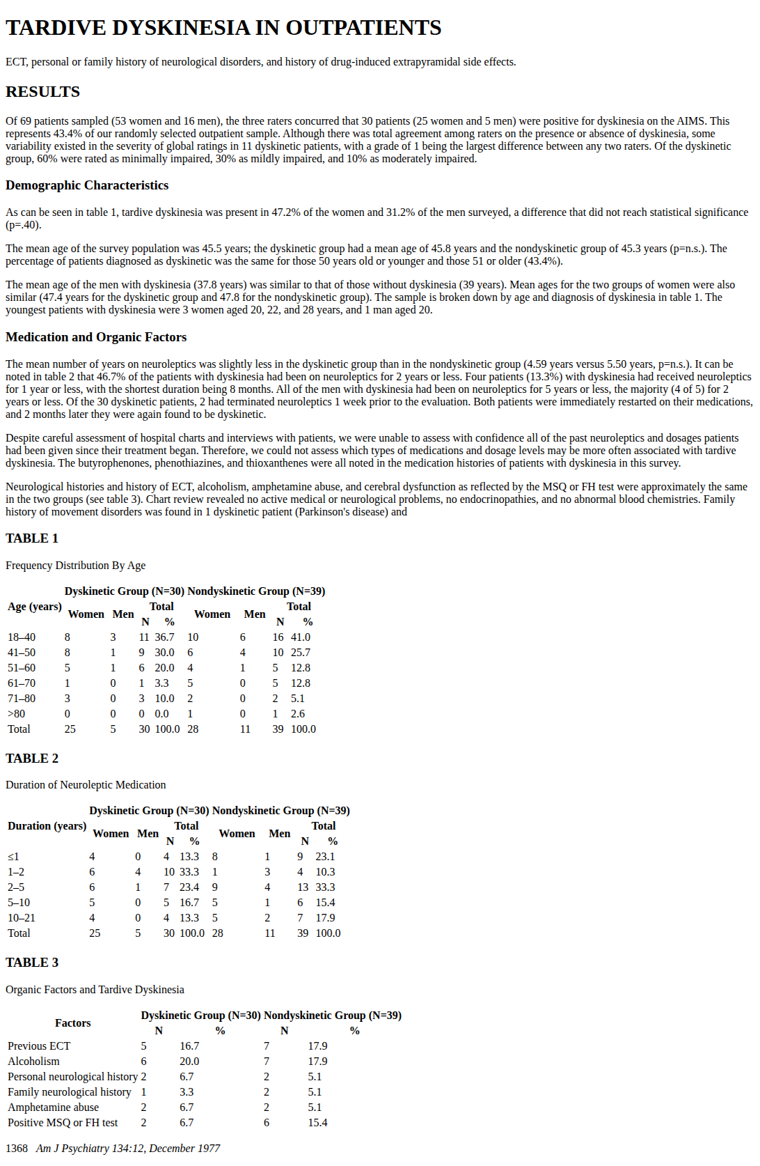TARDIVE DYSKINESIA IN OUTPATIENTS
ECT, personal or family history of neurological disorders, and history of drug-induced extrapyramidal side effects.
RESULTS
Of 69 patients sampled (53 women and 16 men), the three raters concurred that 30 patients (25 women and 5 men) were positive for dyskinesia on the AIMS. This represents 43.4% of our randomly selected outpatient sample. Although there was total agreement among raters on the presence or absence of dyskinesia, some variability existed in the severity of global ratings in 11 dyskinetic patients, with a grade of 1 being the largest difference between any two raters. Of the dyskinetic group, 60% were rated as minimally impaired, 30% as mildly impaired, and 10% as moderately impaired.
Demographic Characteristics
As can be seen in table 1, tardive dyskinesia was present in 47.2% of the women and 31.2% of the men surveyed, a difference that did not reach statistical significance (p=.40).
The mean age of the survey population was 45.5 years; the dyskinetic group had a mean age of 45.8 years and the nondyskinetic group of 45.3 years (p=n.s.). The percentage of patients diagnosed as dyskinetic was the same for those 50 years old or younger and those 51 or older (43.4%).
The mean age of the men with dyskinesia (37.8 years) was similar to that of those without dyskinesia (39 years). Mean ages for the two groups of women were also similar (47.4 years for the dyskinetic group and 47.8 for the nondyskinetic group). The sample is broken down by age and diagnosis of dyskinesia in table 1. The youngest patients with dyskinesia were 3 women aged 20, 22, and 28 years, and 1 man aged 20.
Medication and Organic Factors
The mean number of years on neuroleptics was slightly less in the dyskinetic group than in the nondyskinetic group (4.59 years versus 5.50 years, p=n.s.). It can be noted in table 2 that 46.7% of the patients with dyskinesia had been on neuroleptics for 2 years or less. Four patients (13.3%) with dyskinesia had received neuroleptics for 1 year or less, with the shortest duration being 8 months. All of the men with dyskinesia had been on neuroleptics for 5 years or less, the majority (4 of 5) for 2 years or less. Of the 30 dyskinetic patients, 2 had terminated neuroleptics 1 week prior to the evaluation. Both patients were immediately restarted on their medications, and 2 months later they were again found to be dyskinetic.
Despite careful assessment of hospital charts and interviews with patients, we were unable to assess with confidence all of the past neuroleptics and dosages patients had been given since their treatment began. Therefore, we could not assess which types of medications and dosage levels may be more often associated with tardive dyskinesia. The butyrophenones, phenothiazines, and thioxanthenes were all noted in the medication histories of patients with dyskinesia in this survey.
Neurological histories and history of ECT, alcoholism, amphetamine abuse, and cerebral dysfunction as reflected by the MSQ or FH test were approximately the same in the two groups (see table 3). Chart review revealed no active medical or neurological problems, no endocrinopathies, and no abnormal blood chemistries. Family history of movement disorders was found in 1 dyskinetic patient (Parkinson's disease) and
TABLE 1
Frequency Distribution By Age
| Age (years) | Dyskinetic Group (N=30) | Nondyskinetic Group (N=39) |
| --- | --- | --- |
| Women | Men | Total | Women | Men | Total |
| N | % | N | % |
| 18–40 | 8 | 3 | 11 | 36.7 | 10 | 6 | 16 | 41.0 |
| 41–50 | 8 | 1 | 9 | 30.0 | 6 | 4 | 10 | 25.7 |
| 51–60 | 5 | 1 | 6 | 20.0 | 4 | 1 | 5 | 12.8 |
| 61–70 | 1 | 0 | 1 | 3.3 | 5 | 0 | 5 | 12.8 |
| 71–80 | 3 | 0 | 3 | 10.0 | 2 | 0 | 2 | 5.1 |
| >80 | 0 | 0 | 0 | 0.0 | 1 | 0 | 1 | 2.6 |
| Total | 25 | 5 | 30 | 100.0 | 28 | 11 | 39 | 100.0 |
TABLE 2
Duration of Neuroleptic Medication
| Duration (years) | Dyskinetic Group (N=30) | Nondyskinetic Group (N=39) |
| --- | --- | --- |
| Women | Men | Total | Women | Men | Total |
| N | % | N | % |
| ≤1 | 4 | 0 | 4 | 13.3 | 8 | 1 | 9 | 23.1 |
| 1–2 | 6 | 4 | 10 | 33.3 | 1 | 3 | 4 | 10.3 |
| 2–5 | 6 | 1 | 7 | 23.4 | 9 | 4 | 13 | 33.3 |
| 5–10 | 5 | 0 | 5 | 16.7 | 5 | 1 | 6 | 15.4 |
| 10–21 | 4 | 0 | 4 | 13.3 | 5 | 2 | 7 | 17.9 |
| Total | 25 | 5 | 30 | 100.0 | 28 | 11 | 39 | 100.0 |
TABLE 3
Organic Factors and Tardive Dyskinesia
| Factors | Dyskinetic Group (N=30) | Nondyskinetic Group (N=39) |
| --- | --- | --- |
| N | % | N | % |
| Previous ECT | 5 | 16.7 | 7 | 17.9 |
| Alcoholism | 6 | 20.0 | 7 | 17.9 |
| Personal neurological history | 2 | 6.7 | 2 | 5.1 |
| Family neurological history | 1 | 3.3 | 2 | 5.1 |
| Amphetamine abuse | 2 | 6.7 | 2 | 5.1 |
| Positive MSQ or FH test | 2 | 6.7 | 6 | 15.4 |
1368 Am J Psychiatry 134:12, December 1977